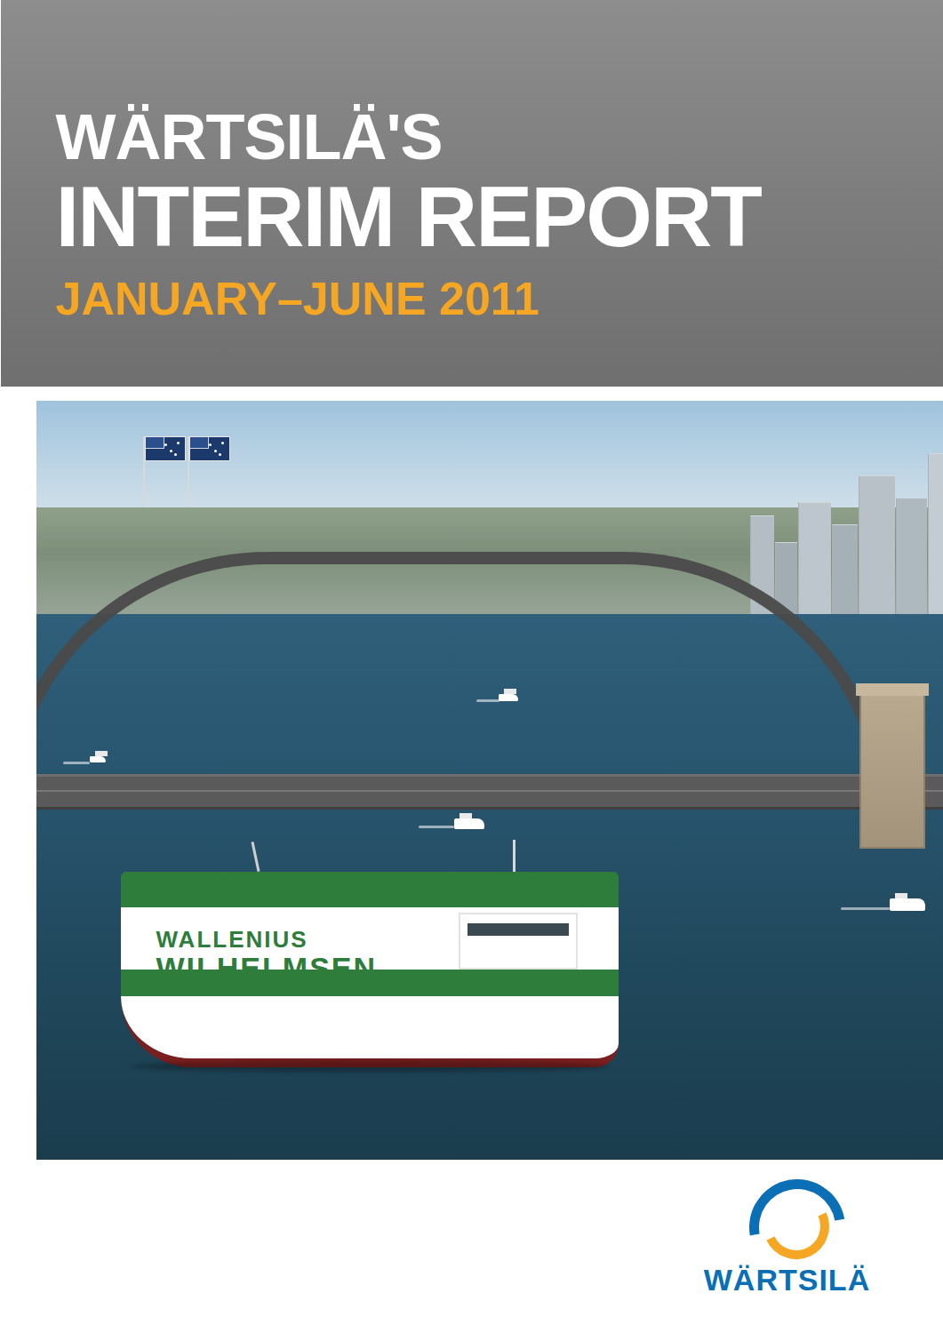Wärtsilä's
Interim Report
January–June 2011
WALLENIUS
WILHELMSEN
WÄRTSILÄ